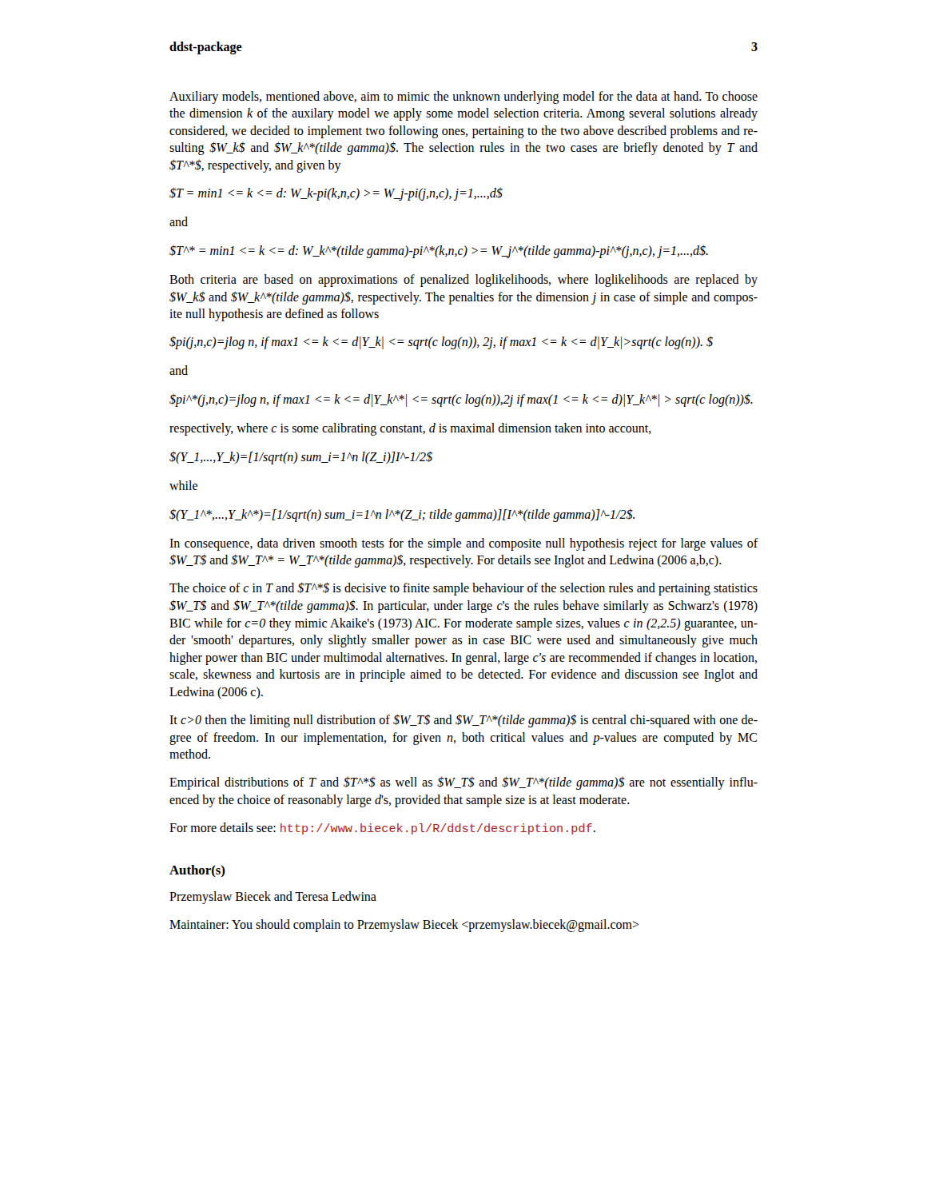ddst-package 3
Auxiliary models, mentioned above, aim to mimic the unknown underlying model for the data at hand. To choose the dimension k of the auxilary model we apply some model selection criteria. Among several solutions already considered, we decided to implement two following ones, pertaining to the two above described problems and resulting $W_k$ and $W_k^*(tilde gamma)$. The selection rules in the two cases are briefly denoted by T and $T^*$, respectively, and given by
$T = min1 <= k <= d: W_k-pi(k,n,c) >= W_j-pi(j,n,c), j=1,...,d$
and
$T^* = min1 <= k <= d: W_k^*(tilde gamma)-pi^*(k,n,c) >= W_j^*(tilde gamma)-pi^*(j,n,c), j=1,...,d$.
Both criteria are based on approximations of penalized loglikelihoods, where loglikelihoods are replaced by $W_k$ and $W_k^*(tilde gamma)$, respectively. The penalties for the dimension j in case of simple and composite null hypothesis are defined as follows
$pi(j,n,c)=jlog n, if max1 <= k <= d|Y_k| <= sqrt(c log(n)), 2j, if max1 <= k <= d|Y_k|>sqrt(c log(n)). $
and
$pi^*(j,n,c)=jlog n, if max1 <= k <= d|Y_k^*| <= sqrt(c log(n)),2j if max(1 <= k <= d)|Y_k^*| > sqrt(c log(n))$.
respectively, where c is some calibrating constant, d is maximal dimension taken into account,
$(Y_1,...,Y_k)=[1/sqrt(n) sum_i=1^n l(Z_i)]I^-1/2$
while
$(Y_1^*,...,Y_k^*)=[1/sqrt(n) sum_i=1^n l^*(Z_i; tilde gamma)][I^*(tilde gamma)]^-1/2$.
In consequence, data driven smooth tests for the simple and composite null hypothesis reject for large values of $W_T$ and $W_T^* = W_T^*(tilde gamma)$, respectively. For details see Inglot and Ledwina (2006 a,b,c).
The choice of c in T and $T^*$ is decisive to finite sample behaviour of the selection rules and pertaining statistics $W_T$ and $W_T^*(tilde gamma)$. In particular, under large c's the rules behave similarly as Schwarz's (1978) BIC while for c=0 they mimic Akaike's (1973) AIC. For moderate sample sizes, values c in (2,2.5) guarantee, under 'smooth' departures, only slightly smaller power as in case BIC were used and simultaneously give much higher power than BIC under multimodal alternatives. In genral, large c's are recommended if changes in location, scale, skewness and kurtosis are in principle aimed to be detected. For evidence and discussion see Inglot and Ledwina (2006 c).
It c>0 then the limiting null distribution of $W_T$ and $W_T^*(tilde gamma)$ is central chi-squared with one degree of freedom. In our implementation, for given n, both critical values and p-values are computed by MC method.
Empirical distributions of T and $T^*$ as well as $W_T$ and $W_T^*(tilde gamma)$ are not essentially influenced by the choice of reasonably large d's, provided that sample size is at least moderate.
For more details see: http://www.biecek.pl/R/ddst/description.pdf.
Author(s)
Przemyslaw Biecek and Teresa Ledwina
Maintainer: You should complain to Przemyslaw Biecek <przemyslaw.biecek@gmail.com>